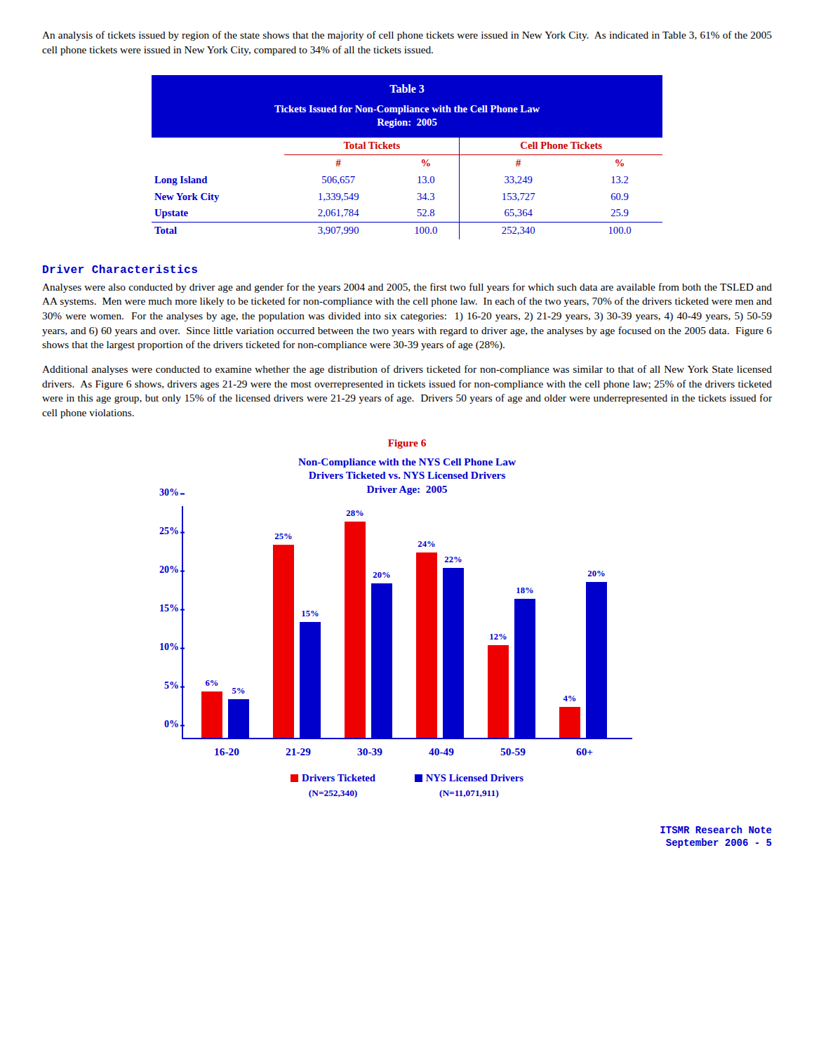An analysis of tickets issued by region of the state shows that the majority of cell phone tickets were issued in New York City. As indicated in Table 3, 61% of the 2005 cell phone tickets were issued in New York City, compared to 34% of all the tickets issued.
Table 3
Tickets Issued for Non-Compliance with the Cell Phone Law
Region: 2005
| | Total Tickets | Cell Phone Tickets |
| | # | % | # | % |
| Long Island | 506,657 | 13.0 | 33,249 | 13.2 |
| New York City | 1,339,549 | 34.3 | 153,727 | 60.9 |
| Upstate | 2,061,784 | 52.8 | 65,364 | 25.9 |
| Total | 3,907,990 | 100.0 | 252,340 | 100.0 |
Driver Characteristics
Analyses were also conducted by driver age and gender for the years 2004 and 2005, the first two full years for which such data are available from both the TSLED and AA systems. Men were much more likely to be ticketed for non-compliance with the cell phone law. In each of the two years, 70% of the drivers ticketed were men and 30% were women. For the analyses by age, the population was divided into six categories: 1) 16-20 years, 2) 21-29 years, 3) 30-39 years, 4) 40-49 years, 5) 50-59 years, and 6) 60 years and over. Since little variation occurred between the two years with regard to driver age, the analyses by age focused on the 2005 data. Figure 6 shows that the largest proportion of the drivers ticketed for non-compliance were 30-39 years of age (28%).
Additional analyses were conducted to examine whether the age distribution of drivers ticketed for non-compliance was similar to that of all New York State licensed drivers. As Figure 6 shows, drivers ages 21-29 were the most overrepresented in tickets issued for non-compliance with the cell phone law; 25% of the drivers ticketed were in this age group, but only 15% of the licensed drivers were 21-29 years of age. Drivers 50 years of age and older were underrepresented in the tickets issued for cell phone violations.
Figure 6
Non-Compliance with the NYS Cell Phone Law
Drivers Ticketed vs. NYS Licensed Drivers
Driver Age: 2005
0%
5%
10%
15%
20%
25%
30%
6%
5%
16-20
25%
15%
21-29
28%
20%
30-39
24%
22%
40-49
12%
18%
50-59
4%
20%
60+
Drivers Ticketed(N=252,340) NYS Licensed Drivers(N=11,071,911)
ITSMR Research Note
September 2006 - 5